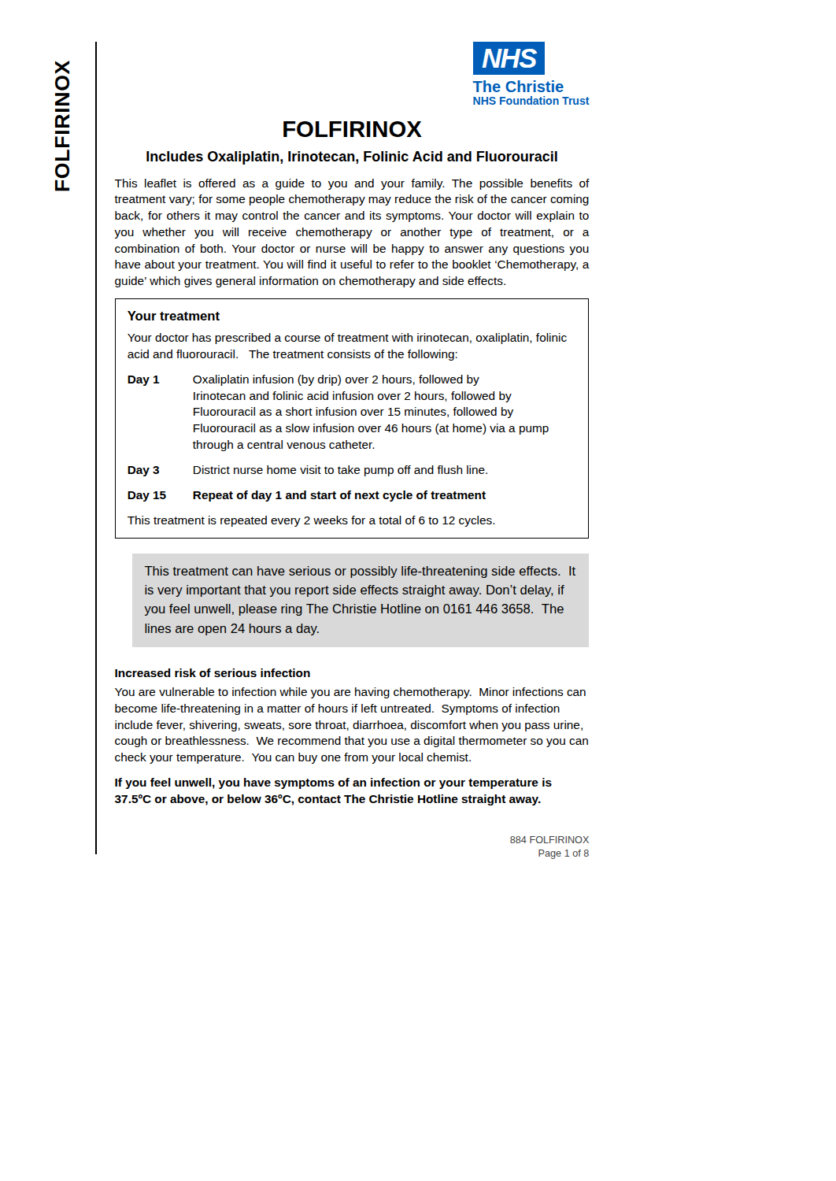FOLFIRINOX
NHS
The Christie
NHS Foundation Trust
FOLFIRINOX
Includes Oxaliplatin, Irinotecan, Folinic Acid and Fluorouracil
This leaflet is offered as a guide to you and your family. The possible benefits of treatment vary; for some people chemotherapy may reduce the risk of the cancer coming back, for others it may control the cancer and its symptoms. Your doctor will explain to you whether you will receive chemotherapy or another type of treatment, or a combination of both. Your doctor or nurse will be happy to answer any questions you have about your treatment. You will find it useful to refer to the booklet ‘Chemotherapy, a guide’ which gives general information on chemotherapy and side effects.
Your treatment
Your doctor has prescribed a course of treatment with irinotecan, oxaliplatin, folinic acid and fluorouracil. The treatment consists of the following:
| Day 1 | Oxaliplatin infusion (by drip) over 2 hours, followed by Irinotecan and folinic acid infusion over 2 hours, followed by Fluorouracil as a short infusion over 15 minutes, followed by Fluorouracil as a slow infusion over 46 hours (at home) via a pump through a central venous catheter. |
| Day 3 | District nurse home visit to take pump off and flush line. |
| Day 15 | Repeat of day 1 and start of next cycle of treatment |
This treatment is repeated every 2 weeks for a total of 6 to 12 cycles.
This treatment can have serious or possibly life-threatening side effects. It is very important that you report side effects straight away. Don’t delay, if you feel unwell, please ring The Christie Hotline on 0161 446 3658. The lines are open 24 hours a day.
Increased risk of serious infection
You are vulnerable to infection while you are having chemotherapy. Minor infections can become life-threatening in a matter of hours if left untreated. Symptoms of infection include fever, shivering, sweats, sore throat, diarrhoea, discomfort when you pass urine, cough or breathlessness. We recommend that you use a digital thermometer so you can check your temperature. You can buy one from your local chemist.
If you feel unwell, you have symptoms of an infection or your temperature is 37.5ºC or above, or below 36ºC, contact The Christie Hotline straight away.
884 FOLFIRINOX
Page 1 of 8